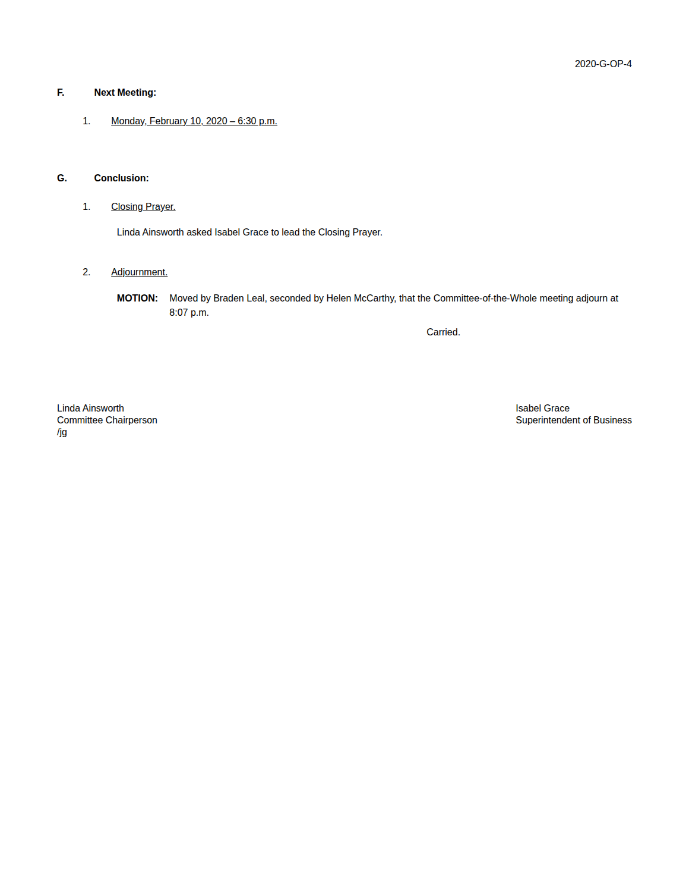2020-G-OP-4
F. Next Meeting:
1. Monday, February 10, 2020 – 6:30 p.m.
G. Conclusion:
1. Closing Prayer.
Linda Ainsworth asked Isabel Grace to lead the Closing Prayer.
2. Adjournment.
MOTION: Moved by Braden Leal, seconded by Helen McCarthy, that the Committee-of-the-Whole meeting adjourn at 8:07 p.m.
Carried.
Linda Ainsworth
Committee Chairperson
/jg
Isabel Grace
Superintendent of Business